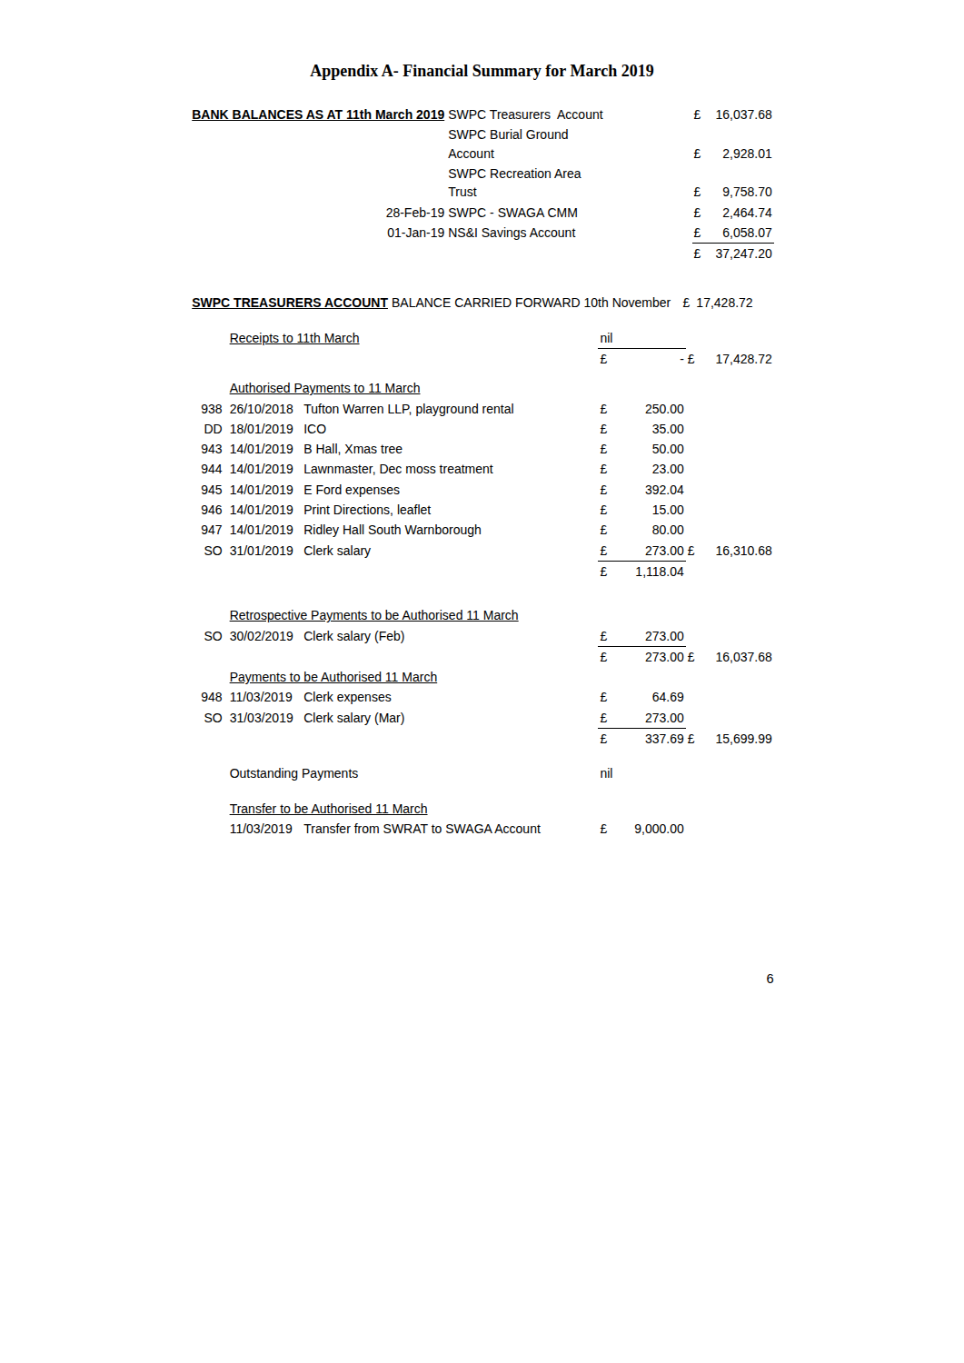Appendix A- Financial Summary for March 2019
| BANK BALANCES AS AT 11th March 2019 | SWPC Treasurers Account | | | £ | 16,037.68 |
| | SWPC Burial Ground Account | | | £ | 2,928.01 |
| | SWPC Recreation Area Trust | | | £ | 9,758.70 |
| | | 28-Feb-19 | SWPC - SWAGA CMM | | | £ | 2,464.74 |
| | | 01-Jan-19 | NS&I Savings Account | | | £ | 6,058.07 |
| | £ | 37,247.20 |
| SWPC TREASURERS ACCOUNT | BALANCE CARRIED FORWARD 10th November | | £ | 17,428.72 | | |
| | Receipts to 11th March | | nil | | |
| | £ | - | £ | 17,428.72 |
| | Authorised Payments to 11 March | |
| 938 | 26/10/2018 | Tufton Warren LLP, playground rental | | £ | 250.00 | | |
| DD | 18/01/2019 | ICO | | £ | 35.00 | | |
| 943 | 14/01/2019 | B Hall, Xmas tree | | £ | 50.00 | | |
| 944 | 14/01/2019 | Lawnmaster, Dec moss treatment | | £ | 23.00 | | |
| 945 | 14/01/2019 | E Ford expenses | | £ | 392.04 | | |
| 946 | 14/01/2019 | Print Directions, leaflet | | £ | 15.00 | | |
| 947 | 14/01/2019 | Ridley Hall South Warnborough | | £ | 80.00 | | |
| SO | 31/01/2019 | Clerk salary | | £ | 273.00 | £ | 16,310.68 |
| | £ | 1,118.04 | | |
| | Retrospective Payments to be Authorised 11 March | |
| SO | 30/02/2019 | Clerk salary (Feb) | | £ | 273.00 | | |
| | £ | 273.00 | £ | 16,037.68 |
| | Payments to be Authorised 11 March | |
| 948 | 11/03/2019 | Clerk expenses | | £ | 64.69 | | |
| SO | 31/03/2019 | Clerk salary (Mar) | | £ | 273.00 | | |
| | £ | 337.69 | £ | 15,699.99 |
| | Outstanding Payments | | nil | | |
| | Transfer to be Authorised 11 March | |
| | 11/03/2019 | Transfer from SWRAT to SWAGA Account | | £ | 9,000.00 | | |
6